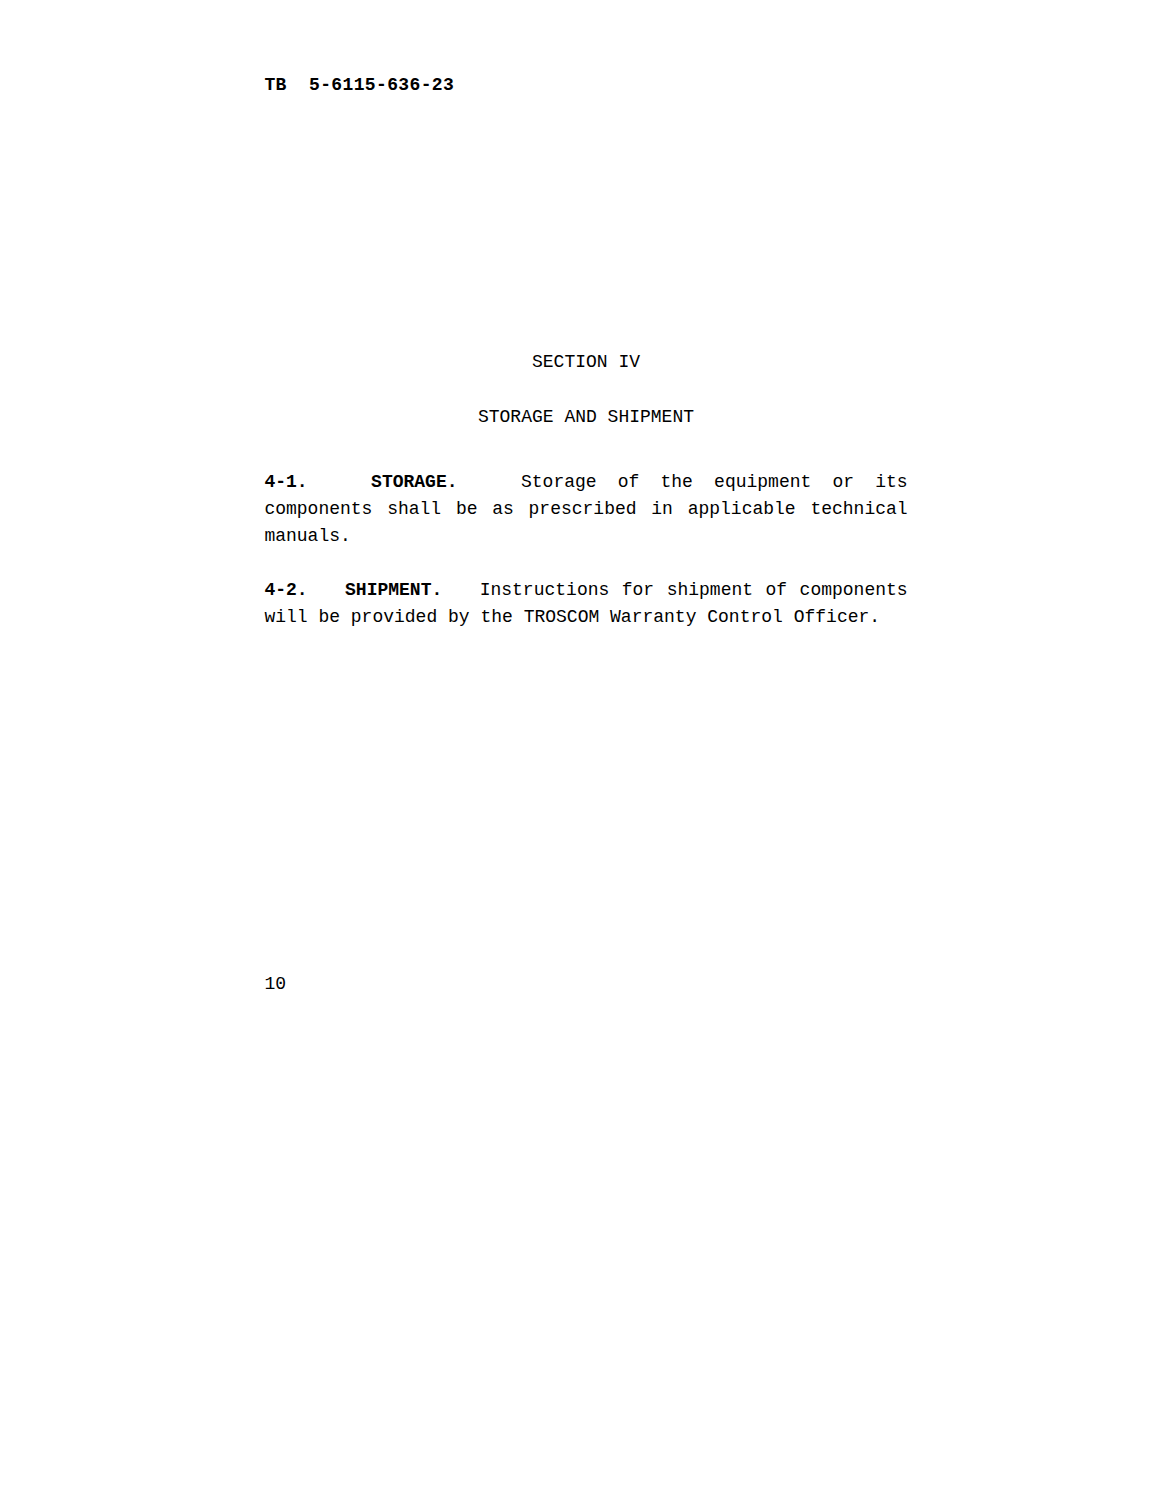TB 5-6115-636-23
SECTION IV
STORAGE AND SHIPMENT
4-1. STORAGE. Storage of the equipment or its components shall be as prescribed in applicable technical manuals.
4-2. SHIPMENT. Instructions for shipment of components will be provided by the TROSCOM Warranty Control Officer.
10